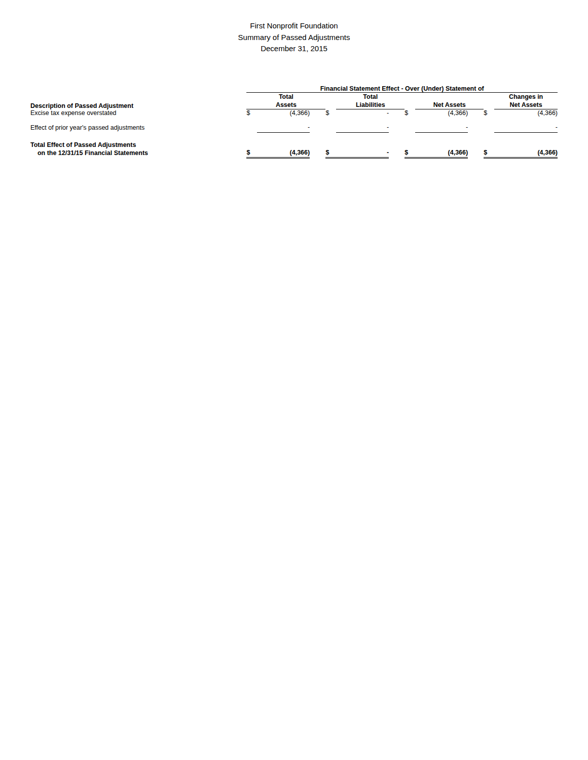First Nonprofit Foundation
Summary of Passed Adjustments
December 31, 2015
| | | Financial Statement Effect - Over (Under) Statement of |
| Description of Passed Adjustment | | Total Assets | | Total Liabilities | | Net Assets | | Changes in Net Assets |
| Excise tax expense overstated | | $ | (4,366) | | $ | - | | $ | (4,366) | | $ | (4,366) |
| Effect of prior year's passed adjustments | | | - | | | - | | | - | | | - |
| Total Effect of Passed Adjustments on the 12/31/15 Financial Statements | | $ | (4,366) | | $ | - | | $ | (4,366) | | $ | (4,366) |